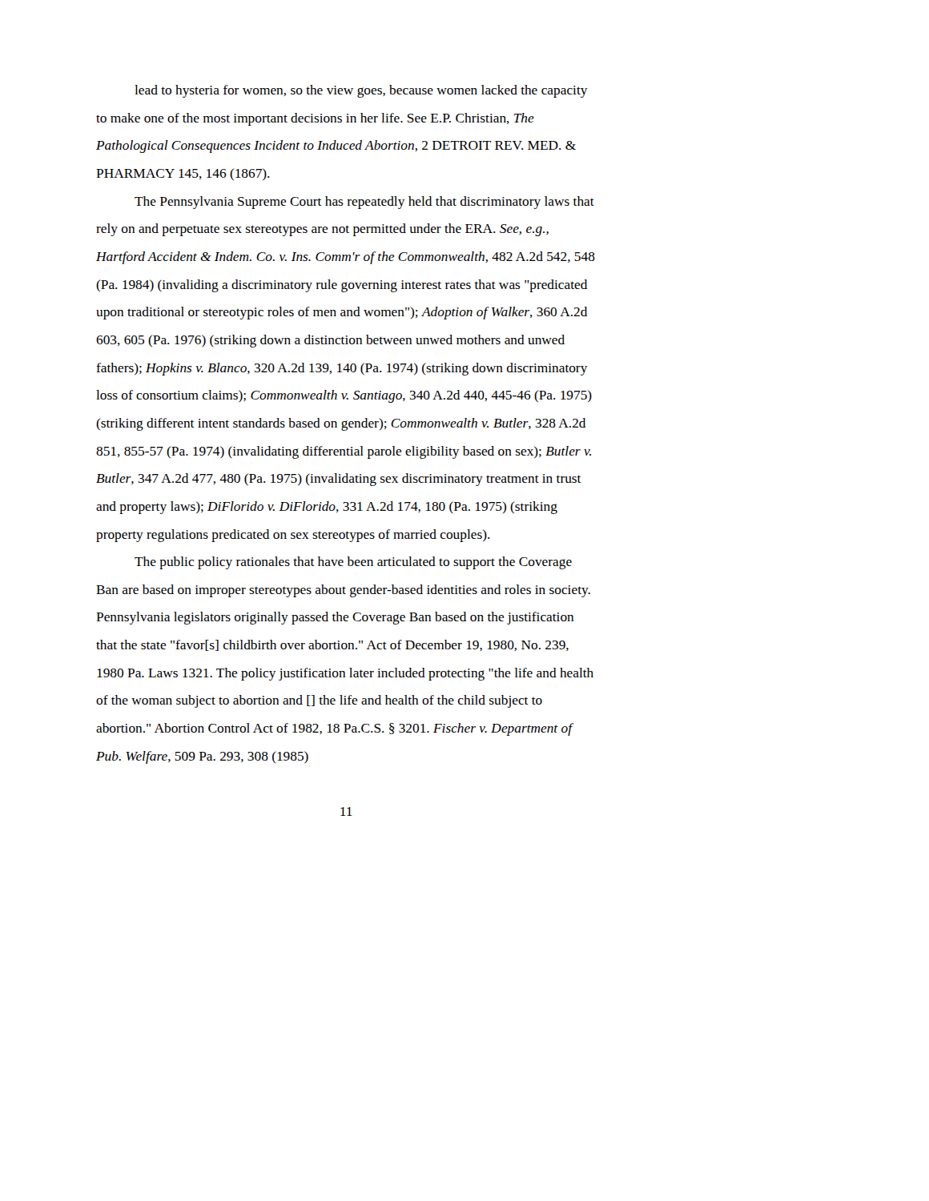lead to hysteria for women, so the view goes, because women lacked the capacity to make one of the most important decisions in her life. See E.P. Christian, The Pathological Consequences Incident to Induced Abortion, 2 DETROIT REV. MED. & PHARMACY 145, 146 (1867).
The Pennsylvania Supreme Court has repeatedly held that discriminatory laws that rely on and perpetuate sex stereotypes are not permitted under the ERA. See, e.g., Hartford Accident & Indem. Co. v. Ins. Comm'r of the Commonwealth, 482 A.2d 542, 548 (Pa. 1984) (invaliding a discriminatory rule governing interest rates that was "predicated upon traditional or stereotypic roles of men and women"); Adoption of Walker, 360 A.2d 603, 605 (Pa. 1976) (striking down a distinction between unwed mothers and unwed fathers); Hopkins v. Blanco, 320 A.2d 139, 140 (Pa. 1974) (striking down discriminatory loss of consortium claims); Commonwealth v. Santiago, 340 A.2d 440, 445-46 (Pa. 1975) (striking different intent standards based on gender); Commonwealth v. Butler, 328 A.2d 851, 855-57 (Pa. 1974) (invalidating differential parole eligibility based on sex); Butler v. Butler, 347 A.2d 477, 480 (Pa. 1975) (invalidating sex discriminatory treatment in trust and property laws); DiFlorido v. DiFlorido, 331 A.2d 174, 180 (Pa. 1975) (striking property regulations predicated on sex stereotypes of married couples).
The public policy rationales that have been articulated to support the Coverage Ban are based on improper stereotypes about gender-based identities and roles in society. Pennsylvania legislators originally passed the Coverage Ban based on the justification that the state "favor[s] childbirth over abortion." Act of December 19, 1980, No. 239, 1980 Pa. Laws 1321. The policy justification later included protecting "the life and health of the woman subject to abortion and [] the life and health of the child subject to abortion." Abortion Control Act of 1982, 18 Pa.C.S. § 3201. Fischer v. Department of Pub. Welfare, 509 Pa. 293, 308 (1985)
11